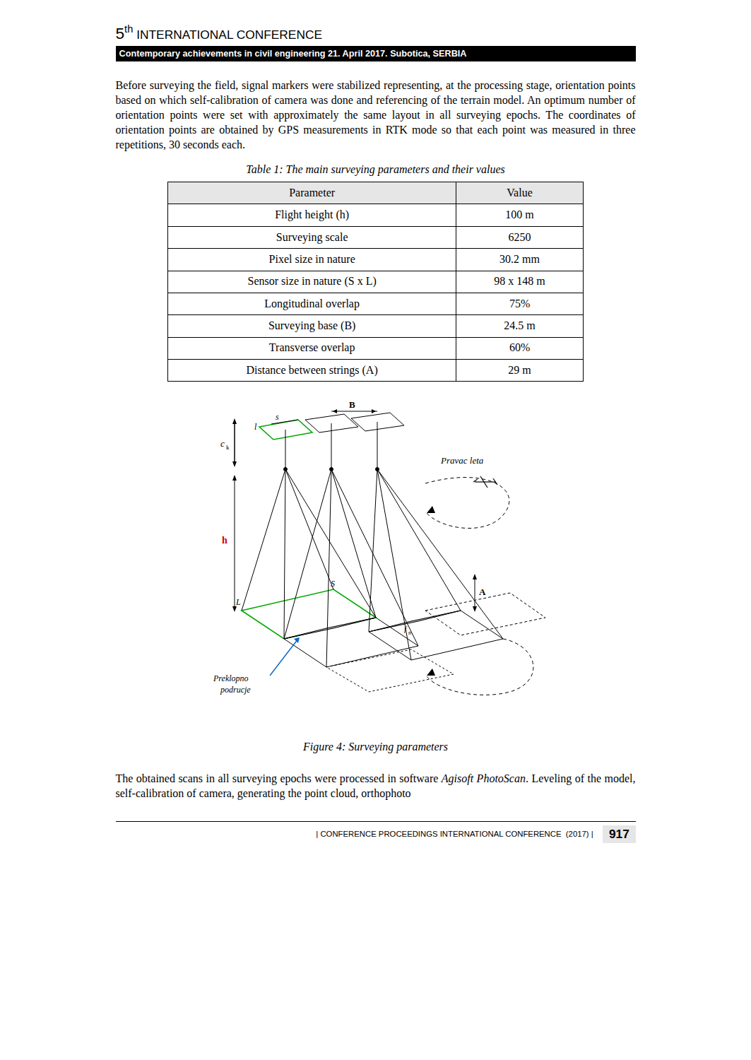5th INTERNATIONAL CONFERENCE
Contemporary achievements in civil engineering 21. April 2017. Subotica, SERBIA
Before surveying the field, signal markers were stabilized representing, at the processing stage, orientation points based on which self-calibration of camera was done and referencing of the terrain model. An optimum number of orientation points were set with approximately the same layout in all surveying epochs. The coordinates of orientation points are obtained by GPS measurements in RTK mode so that each point was measured in three repetitions, 30 seconds each.
Table 1: The main surveying parameters and their values
| Parameter | Value |
| --- | --- |
| Flight height (h) | 100 m |
| Surveying scale | 6250 |
| Pixel size in nature | 30.2 mm |
| Sensor size in nature (S x L) | 98 x 148 m |
| Longitudinal overlap | 75% |
| Surveying base (B) | 24.5 m |
| Transverse overlap | 60% |
| Distance between strings (A) | 29 m |
c k h B s l Pravac leta S L A Preklopno podrucje f n
Figure 4: Surveying parameters
The obtained scans in all surveying epochs were processed in software Agisoft PhotoScan. Leveling of the model, self-calibration of camera, generating the point cloud, orthophoto
| CONFERENCE PROCEEDINGS INTERNATIONAL CONFERENCE (2017) | 917